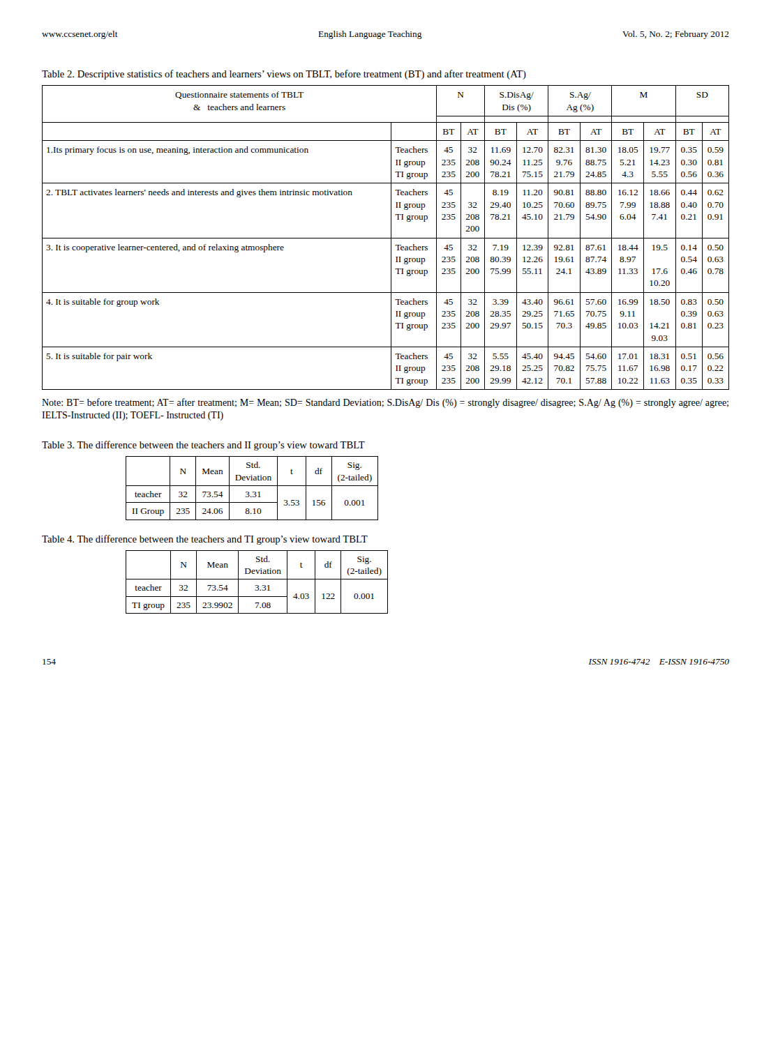www.ccsenet.org/elt English Language Teaching Vol. 5, No. 2; February 2012
Table 2. Descriptive statistics of teachers and learners’ views on TBLT, before treatment (BT) and after treatment (AT)
| Questionnaire statements of TBLT & teachers and learners | N | S.DisAg/ Dis (%) | S.Ag/ Ag (%) | M | SD |
| --- | --- | --- | --- | --- | --- |
| | | BT | AT | BT | AT | BT | AT | BT | AT | BT | AT |
| 1.Its primary focus is on use, meaning, interaction and communication | Teachers II group TI group | 45 235 235 | 32 208 200 | 11.69 90.24 78.21 | 12.70 11.25 75.15 | 82.31 9.76 21.79 | 81.30 88.75 24.85 | 18.05 5.21 4.3 | 19.77 14.23 5.55 | 0.35 0.30 0.56 | 0.59 0.81 0.36 |
| 2. TBLT activates learners' needs and interests and gives them intrinsic motivation | Teachers II group TI group | 45 235 235 | 32 208 200 | 8.19 29.40 78.21 | 11.20 10.25 45.10 | 90.81 70.60 21.79 | 88.80 89.75 54.90 | 16.12 7.99 6.04 | 18.66 18.88 7.41 | 0.44 0.40 0.21 | 0.62 0.70 0.91 |
| 3. It is cooperative learner-centered, and of relaxing atmosphere | Teachers II group TI group | 45 235 235 | 32 208 200 | 7.19 80.39 75.99 | 12.39 12.26 55.11 | 92.81 19.61 24.1 | 87.61 87.74 43.89 | 18.44 8.97 11.33 | 19.5 17.6 10.20 | 0.14 0.54 0.46 | 0.50 0.63 0.78 |
| 4. It is suitable for group work | Teachers II group TI group | 45 235 235 | 32 208 200 | 3.39 28.35 29.97 | 43.40 29.25 50.15 | 96.61 71.65 70.3 | 57.60 70.75 49.85 | 16.99 9.11 10.03 | 18.50 14.21 9.03 | 0.83 0.39 0.81 | 0.50 0.63 0.23 |
| 5. It is suitable for pair work | Teachers II group TI group | 45 235 235 | 32 208 200 | 5.55 29.18 29.99 | 45.40 25.25 42.12 | 94.45 70.82 70.1 | 54.60 75.75 57.88 | 17.01 11.67 10.22 | 18.31 16.98 11.63 | 0.51 0.17 0.35 | 0.56 0.22 0.33 |
Note: BT= before treatment; AT= after treatment; M= Mean; SD= Standard Deviation; S.DisAg/ Dis (%) = strongly disagree/ disagree; S.Ag/ Ag (%) = strongly agree/ agree; IELTS-Instructed (II); TOEFL- Instructed (TI)
Table 3. The difference between the teachers and II group’s view toward TBLT
| | N | Mean | Std. Deviation | t | df | Sig. (2-tailed) |
| teacher | 32 | 73.54 | 3.31 | 3.53 | 156 | 0.001 |
| II Group | 235 | 24.06 | 8.10 |
Table 4. The difference between the teachers and TI group’s view toward TBLT
| | N | Mean | Std. Deviation | t | df | Sig. (2-tailed) |
| teacher | 32 | 73.54 | 3.31 | 4.03 | 122 | 0.001 |
| TI group | 235 | 23.9902 | 7.08 |
154 ISSN 1916-4742 E-ISSN 1916-4750